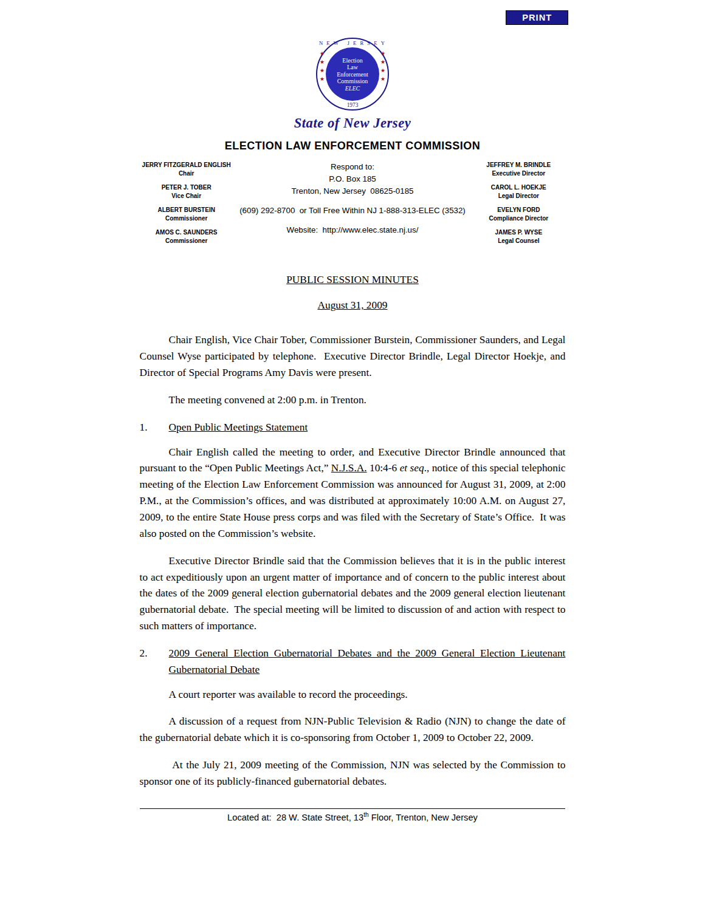PRINT
N E W J E R S E Y
★
★
★
★
★
★
★
★
Election
Law
Enforcement
Commission
ELEC
1973
State of New Jersey
ELECTION LAW ENFORCEMENT COMMISSION
| JERRY FITZGERALD ENGLISH Chair PETER J. TOBER Vice Chair ALBERT BURSTEIN Commissioner AMOS C. SAUNDERS Commissioner | Respond to: P.O. Box 185 Trenton, New Jersey 08625-0185 (609) 292-8700 or Toll Free Within NJ 1-888-313-ELEC (3532) Website: http://www.elec.state.nj.us/ | JEFFREY M. BRINDLE Executive Director CAROL L. HOEKJE Legal Director EVELYN FORD Compliance Director JAMES P. WYSE Legal Counsel |
PUBLIC SESSION MINUTES
August 31, 2009
Chair English, Vice Chair Tober, Commissioner Burstein, Commissioner Saunders, and Legal Counsel Wyse participated by telephone. Executive Director Brindle, Legal Director Hoekje, and Director of Special Programs Amy Davis were present.
The meeting convened at 2:00 p.m. in Trenton.
1.
Open Public Meetings Statement
Chair English called the meeting to order, and Executive Director Brindle announced that pursuant to the “Open Public Meetings Act,” N.J.S.A. 10:4-6 et seq., notice of this special telephonic meeting of the Election Law Enforcement Commission was announced for August 31, 2009, at 2:00 P.M., at the Commission’s offices, and was distributed at approximately 10:00 A.M. on August 27, 2009, to the entire State House press corps and was filed with the Secretary of State’s Office. It was also posted on the Commission’s website.
Executive Director Brindle said that the Commission believes that it is in the public interest to act expeditiously upon an urgent matter of importance and of concern to the public interest about the dates of the 2009 general election gubernatorial debates and the 2009 general election lieutenant gubernatorial debate. The special meeting will be limited to discussion of and action with respect to such matters of importance.
2.
2009 General Election Gubernatorial Debates and the 2009 General Election Lieutenant Gubernatorial Debate
A court reporter was available to record the proceedings.
A discussion of a request from NJN-Public Television & Radio (NJN) to change the date of the gubernatorial debate which it is co-sponsoring from October 1, 2009 to October 22, 2009.
At the July 21, 2009 meeting of the Commission, NJN was selected by the Commission to sponsor one of its publicly-financed gubernatorial debates.
Located at: 28 W. State Street, 13th Floor, Trenton, New Jersey